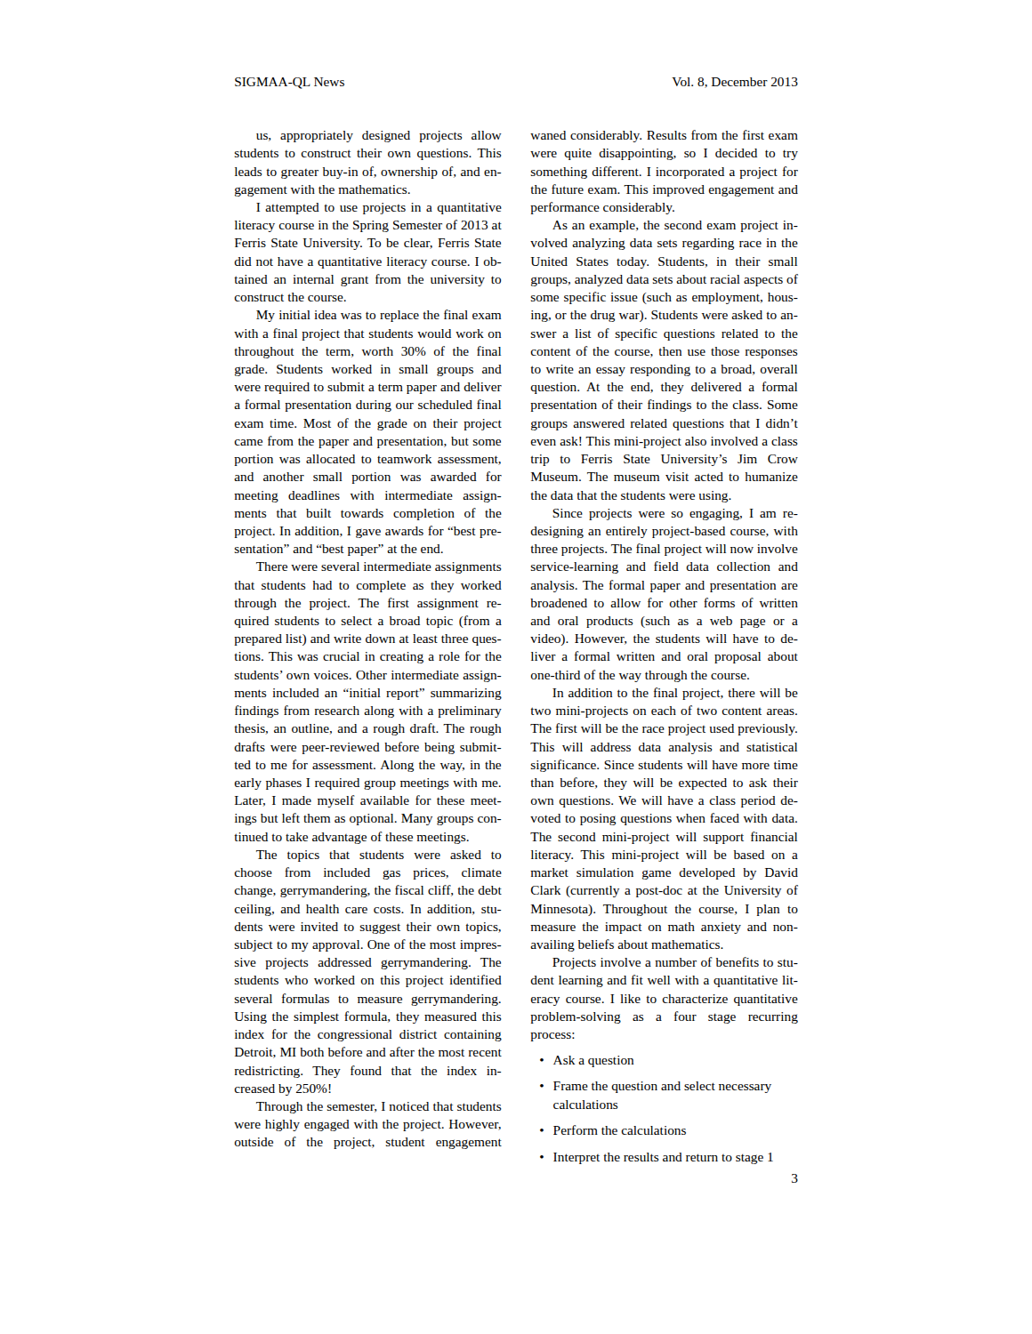SIGMAA-QL News
Vol. 8, December 2013
us, appropriately designed projects allow students to construct their own questions. This leads to greater buy-in of, ownership of, and engagement with the mathematics.
I attempted to use projects in a quantitative literacy course in the Spring Semester of 2013 at Ferris State University. To be clear, Ferris State did not have a quantitative literacy course. I obtained an internal grant from the university to construct the course.
My initial idea was to replace the final exam with a final project that students would work on throughout the term, worth 30% of the final grade. Students worked in small groups and were required to submit a term paper and deliver a formal presentation during our scheduled final exam time. Most of the grade on their project came from the paper and presentation, but some portion was allocated to teamwork assessment, and another small portion was awarded for meeting deadlines with intermediate assignments that built towards completion of the project. In addition, I gave awards for “best presentation” and “best paper” at the end.
There were several intermediate assignments that students had to complete as they worked through the project. The first assignment required students to select a broad topic (from a prepared list) and write down at least three questions. This was crucial in creating a role for the students’ own voices. Other intermediate assignments included an “initial report” summarizing findings from research along with a preliminary thesis, an outline, and a rough draft. The rough drafts were peer-reviewed before being submitted to me for assessment. Along the way, in the early phases I required group meetings with me. Later, I made myself available for these meetings but left them as optional. Many groups continued to take advantage of these meetings.
The topics that students were asked to choose from included gas prices, climate change, gerrymandering, the fiscal cliff, the debt ceiling, and health care costs. In addition, students were invited to suggest their own topics, subject to my approval. One of the most impressive projects addressed gerrymandering. The students who worked on this project identified several formulas to measure gerrymandering. Using the simplest formula, they measured this index for the congressional district containing Detroit, MI both before and after the most recent redistricting. They found that the index increased by 250%!
Through the semester, I noticed that students were highly engaged with the project. However, outside of the project, student engagement waned considerably. Results from the first exam were quite disappointing, so I decided to try something different. I incorporated a project for the future exam. This improved engagement and performance considerably.
As an example, the second exam project involved analyzing data sets regarding race in the United States today. Students, in their small groups, analyzed data sets about racial aspects of some specific issue (such as employment, housing, or the drug war). Students were asked to answer a list of specific questions related to the content of the course, then use those responses to write an essay responding to a broad, overall question. At the end, they delivered a formal presentation of their findings to the class. Some groups answered related questions that I didn’t even ask! This mini-project also involved a class trip to Ferris State University’s Jim Crow Museum. The museum visit acted to humanize the data that the students were using.
Since projects were so engaging, I am redesigning an entirely project-based course, with three projects. The final project will now involve service-learning and field data collection and analysis. The formal paper and presentation are broadened to allow for other forms of written and oral products (such as a web page or a video). However, the students will have to deliver a formal written and oral proposal about one-third of the way through the course.
In addition to the final project, there will be two mini-projects on each of two content areas. The first will be the race project used previously. This will address data analysis and statistical significance. Since students will have more time than before, they will be expected to ask their own questions. We will have a class period devoted to posing questions when faced with data. The second mini-project will support financial literacy. This mini-project will be based on a market simulation game developed by David Clark (currently a post-doc at the University of Minnesota). Throughout the course, I plan to measure the impact on math anxiety and non-availing beliefs about mathematics.
Projects involve a number of benefits to student learning and fit well with a quantitative literacy course. I like to characterize quantitative problem-solving as a four stage recurring process:
Ask a question
Frame the question and select necessary calculations
Perform the calculations
Interpret the results and return to stage 1
3